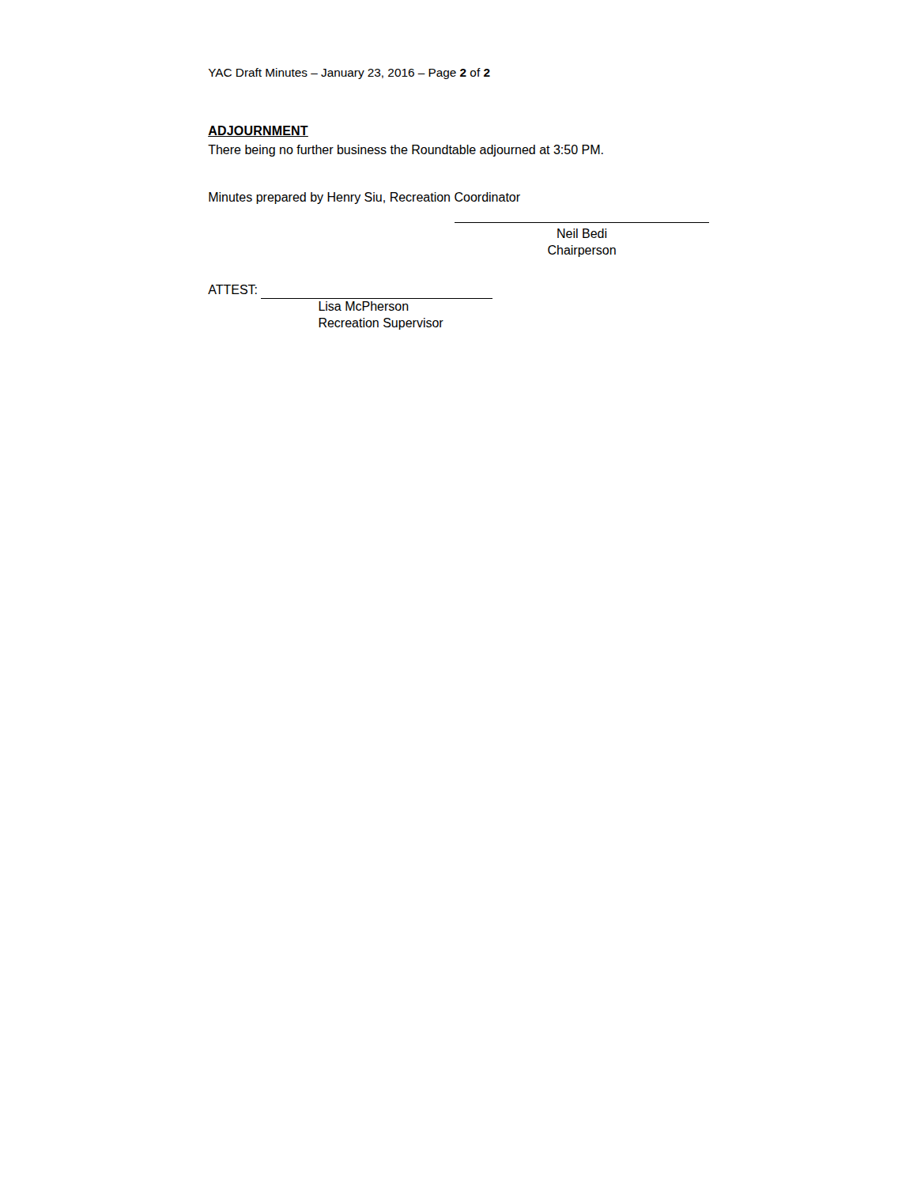YAC Draft Minutes – January 23, 2016 – Page 2 of 2
ADJOURNMENT
There being no further business the Roundtable adjourned at 3:50 PM.
Minutes prepared by Henry Siu, Recreation Coordinator
Neil Bedi
Chairperson
ATTEST:
Lisa McPherson
Recreation Supervisor